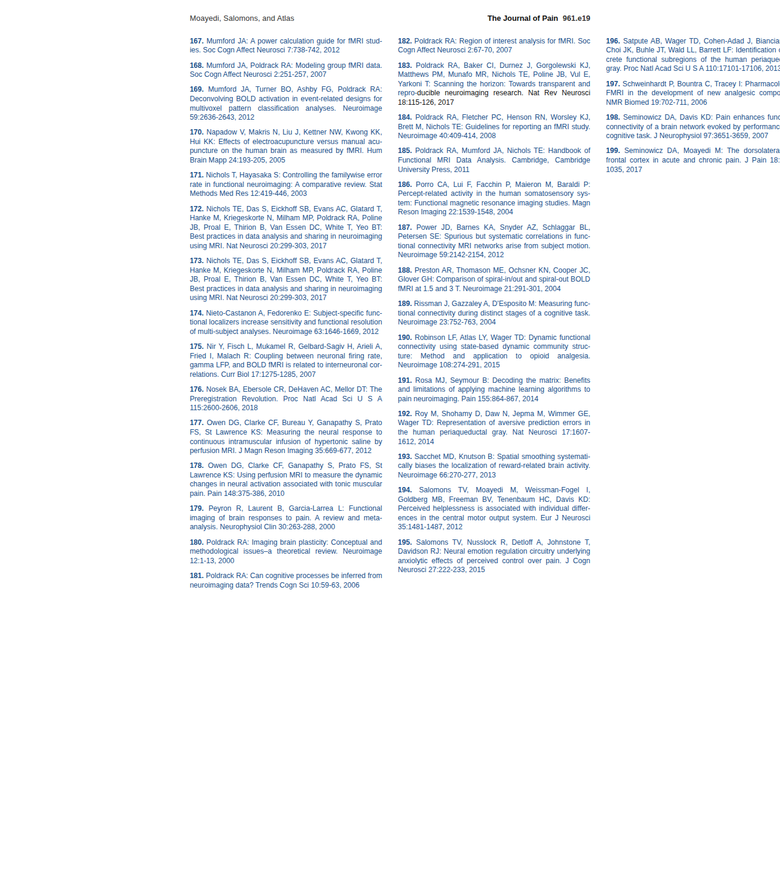Moayedi, Salomons, and Atlas
The Journal of Pain 961.e19
167. Mumford JA: A power calculation guide for fMRI studies. Soc Cogn Affect Neurosci 7:738-742, 2012
168. Mumford JA, Poldrack RA: Modeling group fMRI data. Soc Cogn Affect Neurosci 2:251-257, 2007
169. Mumford JA, Turner BO, Ashby FG, Poldrack RA: Deconvolving BOLD activation in event-related designs for multivoxel pattern classification analyses. Neuroimage 59:2636-2643, 2012
170. Napadow V, Makris N, Liu J, Kettner NW, Kwong KK, Hui KK: Effects of electroacupuncture versus manual acupuncture on the human brain as measured by fMRI. Hum Brain Mapp 24:193-205, 2005
171. Nichols T, Hayasaka S: Controlling the familywise error rate in functional neuroimaging: A comparative review. Stat Methods Med Res 12:419-446, 2003
172. Nichols TE, Das S, Eickhoff SB, Evans AC, Glatard T, Hanke M, Kriegeskorte N, Milham MP, Poldrack RA, Poline JB, Proal E, Thirion B, Van Essen DC, White T, Yeo BT: Best practices in data analysis and sharing in neuroimaging using MRI. Nat Neurosci 20:299-303, 2017
173. Nichols TE, Das S, Eickhoff SB, Evans AC, Glatard T, Hanke M, Kriegeskorte N, Milham MP, Poldrack RA, Poline JB, Proal E, Thirion B, Van Essen DC, White T, Yeo BT: Best practices in data analysis and sharing in neuroimaging using MRI. Nat Neurosci 20:299-303, 2017
174. Nieto-Castanon A, Fedorenko E: Subject-specific functional localizers increase sensitivity and functional resolution of multi-subject analyses. Neuroimage 63:1646-1669, 2012
175. Nir Y, Fisch L, Mukamel R, Gelbard-Sagiv H, Arieli A, Fried I, Malach R: Coupling between neuronal firing rate, gamma LFP, and BOLD fMRI is related to interneuronal correlations. Curr Biol 17:1275-1285, 2007
176. Nosek BA, Ebersole CR, DeHaven AC, Mellor DT: The Preregistration Revolution. Proc Natl Acad Sci U S A 115:2600-2606, 2018
177. Owen DG, Clarke CF, Bureau Y, Ganapathy S, Prato FS, St Lawrence KS: Measuring the neural response to continuous intramuscular infusion of hypertonic saline by perfusion MRI. J Magn Reson Imaging 35:669-677, 2012
178. Owen DG, Clarke CF, Ganapathy S, Prato FS, St Lawrence KS: Using perfusion MRI to measure the dynamic changes in neural activation associated with tonic muscular pain. Pain 148:375-386, 2010
179. Peyron R, Laurent B, Garcia-Larrea L: Functional imaging of brain responses to pain. A review and meta- analysis. Neurophysiol Clin 30:263-288, 2000
180. Poldrack RA: Imaging brain plasticity: Conceptual and methodological issues–a theoretical review. Neuroimage 12:1-13, 2000
181. Poldrack RA: Can cognitive processes be inferred from neuroimaging data? Trends Cogn Sci 10:59-63, 2006
182. Poldrack RA: Region of interest analysis for fMRI. Soc Cogn Affect Neurosci 2:67-70, 2007
183. Poldrack RA, Baker CI, Durnez J, Gorgolewski KJ, Matthews PM, Munafo MR, Nichols TE, Poline JB, Vul E, Yarkoni T: Scanning the horizon: Towards transparent and repro-ducible neuroimaging research. Nat Rev Neurosci 18:115-126, 2017
184. Poldrack RA, Fletcher PC, Henson RN, Worsley KJ, Brett M, Nichols TE: Guidelines for reporting an fMRI study. Neuroimage 40:409-414, 2008
185. Poldrack RA, Mumford JA, Nichols TE: Handbook of Functional MRI Data Analysis. Cambridge, Cambridge University Press, 2011
186. Porro CA, Lui F, Facchin P, Maieron M, Baraldi P: Percept-related activity in the human somatosensory system: Functional magnetic resonance imaging studies. Magn Reson Imaging 22:1539-1548, 2004
187. Power JD, Barnes KA, Snyder AZ, Schlaggar BL, Petersen SE: Spurious but systematic correlations in functional connectivity MRI networks arise from subject motion. Neuroimage 59:2142-2154, 2012
188. Preston AR, Thomason ME, Ochsner KN, Cooper JC, Glover GH: Comparison of spiral-in/out and spiral-out BOLD fMRI at 1.5 and 3 T. Neuroimage 21:291-301, 2004
189. Rissman J, Gazzaley A, D'Esposito M: Measuring functional connectivity during distinct stages of a cognitive task. Neuroimage 23:752-763, 2004
190. Robinson LF, Atlas LY, Wager TD: Dynamic functional connectivity using state-based dynamic community structure: Method and application to opioid analgesia. Neuroimage 108:274-291, 2015
191. Rosa MJ, Seymour B: Decoding the matrix: Benefits and limitations of applying machine learning algorithms to pain neuroimaging. Pain 155:864-867, 2014
192. Roy M, Shohamy D, Daw N, Jepma M, Wimmer GE, Wager TD: Representation of aversive prediction errors in the human periaqueductal gray. Nat Neurosci 17:1607-1612, 2014
193. Sacchet MD, Knutson B: Spatial smoothing systematically biases the localization of reward-related brain activity. Neuroimage 66:270-277, 2013
194. Salomons TV, Moayedi M, Weissman-Fogel I, Goldberg MB, Freeman BV, Tenenbaum HC, Davis KD: Perceived helplessness is associated with individual differences in the central motor output system. Eur J Neurosci 35:1481-1487, 2012
195. Salomons TV, Nusslock R, Detloff A, Johnstone T, Davidson RJ: Neural emotion regulation circuitry underlying anxiolytic effects of perceived control over pain. J Cogn Neurosci 27:222-233, 2015
196. Satpute AB, Wager TD, Cohen-Adad J, Bianciardi M, Choi JK, Buhle JT, Wald LL, Barrett LF: Identification of discrete functional subregions of the human periaqueductal gray. Proc Natl Acad Sci U S A 110:17101-17106, 2013
197. Schweinhardt P, Bountra C, Tracey I: Pharmacological FMRI in the development of new analgesic compounds. NMR Biomed 19:702-711, 2006
198. Seminowicz DA, Davis KD: Pain enhances functional connectivity of a brain network evoked by performance of a cognitive task. J Neurophysiol 97:3651-3659, 2007
199. Seminowicz DA, Moayedi M: The dorsolateral prefrontal cortex in acute and chronic pain. J Pain 18:1027-1035, 2017